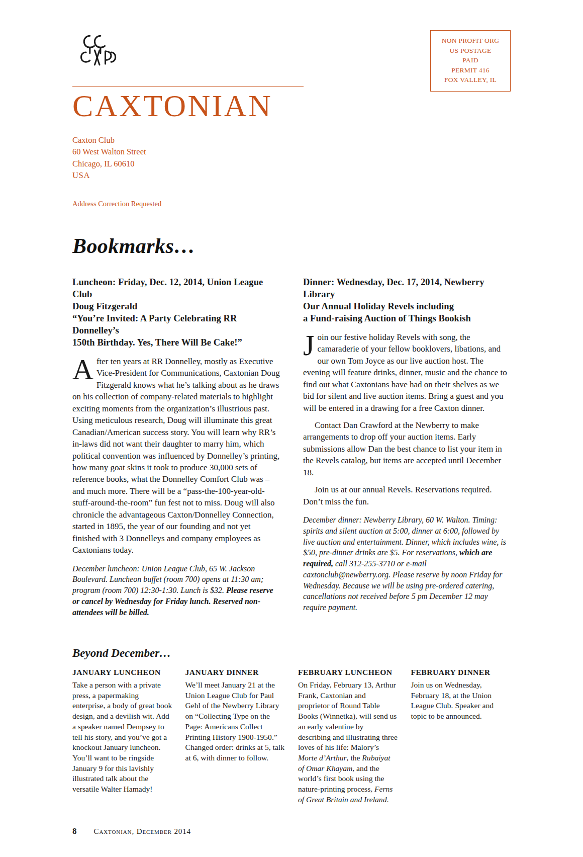NON PROFIT ORG
US POSTAGE
PAID
PERMIT 416
FOX VALLEY, IL
CAXTONIAN
Caxton Club
60 West Walton Street
Chicago, IL 60610
USA
Address Correction Requested
Bookmarks…
Luncheon: Friday, Dec. 12, 2014, Union League Club Doug Fitzgerald “You’re Invited: A Party Celebrating RR Donnelley’s 150th Birthday. Yes, There Will Be Cake!”
After ten years at RR Donnelley, mostly as Executive Vice-President for Communications, Caxtonian Doug Fitzgerald knows what he’s talking about as he draws on his collection of company-related materials to highlight exciting moments from the organization’s illustrious past. Using meticulous research, Doug will illuminate this great Canadian/American success story. You will learn why RR’s in-laws did not want their daughter to marry him, which political convention was influenced by Donnelley’s printing, how many goat skins it took to produce 30,000 sets of reference books, what the Donnelley Comfort Club was – and much more. There will be a “pass-the-100-year-old-stuff-around-the-room” fun fest not to miss. Doug will also chronicle the advantageous Caxton/Donnelley Connection, started in 1895, the year of our founding and not yet finished with 3 Donnelleys and company employees as Caxtonians today.
December luncheon: Union League Club, 65 W. Jackson Boulevard. Luncheon buffet (room 700) opens at 11:30 am; program (room 700) 12:30-1:30. Lunch is $32. Please reserve or cancel by Wednesday for Friday lunch. Reserved non-attendees will be billed.
Dinner: Wednesday, Dec. 17, 2014, Newberry Library Our Annual Holiday Revels including a Fund-raising Auction of Things Bookish
Join our festive holiday Revels with song, the camaraderie of your fellow booklovers, libations, and our own Tom Joyce as our live auction host. The evening will feature drinks, dinner, music and the chance to find out what Caxtonians have had on their shelves as we bid for silent and live auction items. Bring a guest and you will be entered in a drawing for a free Caxton dinner.
Contact Dan Crawford at the Newberry to make arrangements to drop off your auction items. Early submissions allow Dan the best chance to list your item in the Revels catalog, but items are accepted until December 18.
Join us at our annual Revels. Reservations required. Don’t miss the fun.
December dinner: Newberry Library, 60 W. Walton. Timing: spirits and silent auction at 5:00, dinner at 6:00, followed by live auction and entertainment. Dinner, which includes wine, is $50, pre-dinner drinks are $5. For reservations, which are required, call 312-255-3710 or e-mail caxtonclub@newberry.org. Please reserve by noon Friday for Wednesday. Because we will be using pre-ordered catering, cancellations not received before 5 pm December 12 may require payment.
Beyond December…
January Luncheon
Take a person with a private press, a papermaking enterprise, a body of great book design, and a devilish wit. Add a speaker named Dempsey to tell his story, and you’ve got a knockout January luncheon. You’ll want to be ringside January 9 for this lavishly illustrated talk about the versatile Walter Hamady!
January Dinner
We’ll meet January 21 at the Union League Club for Paul Gehl of the Newberry Library on “Collecting Type on the Page: Americans Collect Printing History 1900-1950.” Changed order: drinks at 5, talk at 6, with dinner to follow.
February Luncheon
On Friday, February 13, Arthur Frank, Caxtonian and proprietor of Round Table Books (Winnetka), will send us an early valentine by describing and illustrating three loves of his life: Malory’s Morte d’Arthur, the Rubaiyat of Omar Khayam, and the world’s first book using the nature-printing process, Ferns of Great Britain and Ireland.
February Dinner
Join us on Wednesday, February 18, at the Union League Club. Speaker and topic to be announced.
8 Caxtonian, December 2014